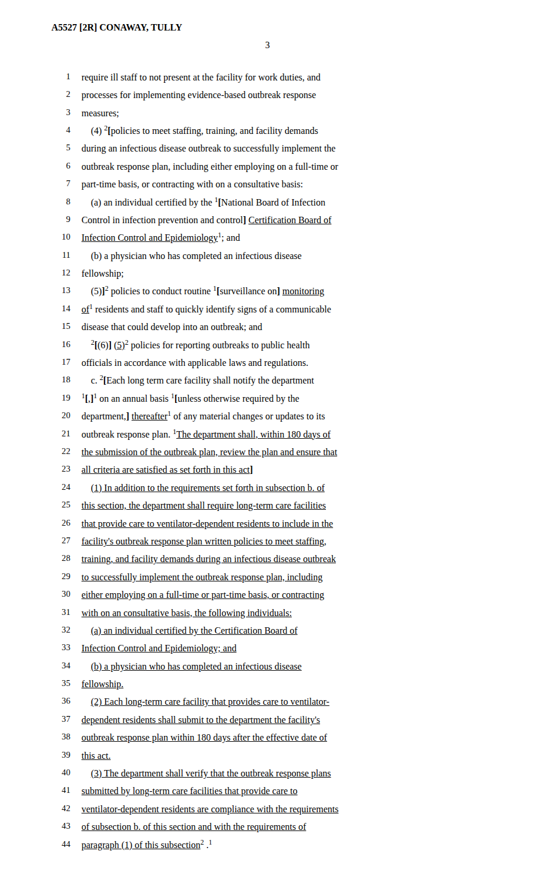A5527 [2R] CONAWAY, TULLY
3
require ill staff to not present at the facility for work duties, and
processes for implementing evidence-based outbreak response
measures;
(4) 2[policies to meet staffing, training, and facility demands
during an infectious disease outbreak to successfully implement the
outbreak response plan, including either employing on a full-time or
part-time basis, or contracting with on a consultative basis:
(a) an individual certified by the 1[National Board of Infection
Control in infection prevention and control] Certification Board of
Infection Control and Epidemiology1; and
(b) a physician who has completed an infectious disease
fellowship;
(5)]2 policies to conduct routine 1[surveillance on] monitoring
of1 residents and staff to quickly identify signs of a communicable
disease that could develop into an outbreak; and
2[(6)] (5)2 policies for reporting outbreaks to public health
officials in accordance with applicable laws and regulations.
c. 2[Each long term care facility shall notify the department
1[,]1 on an annual basis 1[unless otherwise required by the
department,] thereafter1 of any material changes or updates to its
outbreak response plan. 1The department shall, within 180 days of
the submission of the outbreak plan, review the plan and ensure that
all criteria are satisfied as set forth in this act]
(1) In addition to the requirements set forth in subsection b. of
this section, the department shall require long-term care facilities
that provide care to ventilator-dependent residents to include in the
facility's outbreak response plan written policies to meet staffing,
training, and facility demands during an infectious disease outbreak
to successfully implement the outbreak response plan, including
either employing on a full-time or part-time basis, or contracting
with on an consultative basis, the following individuals:
(a) an individual certified by the Certification Board of
Infection Control and Epidemiology; and
(b) a physician who has completed an infectious disease
fellowship.
(2) Each long-term care facility that provides care to ventilator-
dependent residents shall submit to the department the facility's
outbreak response plan within 180 days after the effective date of
this act.
(3) The department shall verify that the outbreak response plans
submitted by long-term care facilities that provide care to
ventilator-dependent residents are compliance with the requirements
of subsection b. of this section and with the requirements of
paragraph (1) of this subsection2 .1